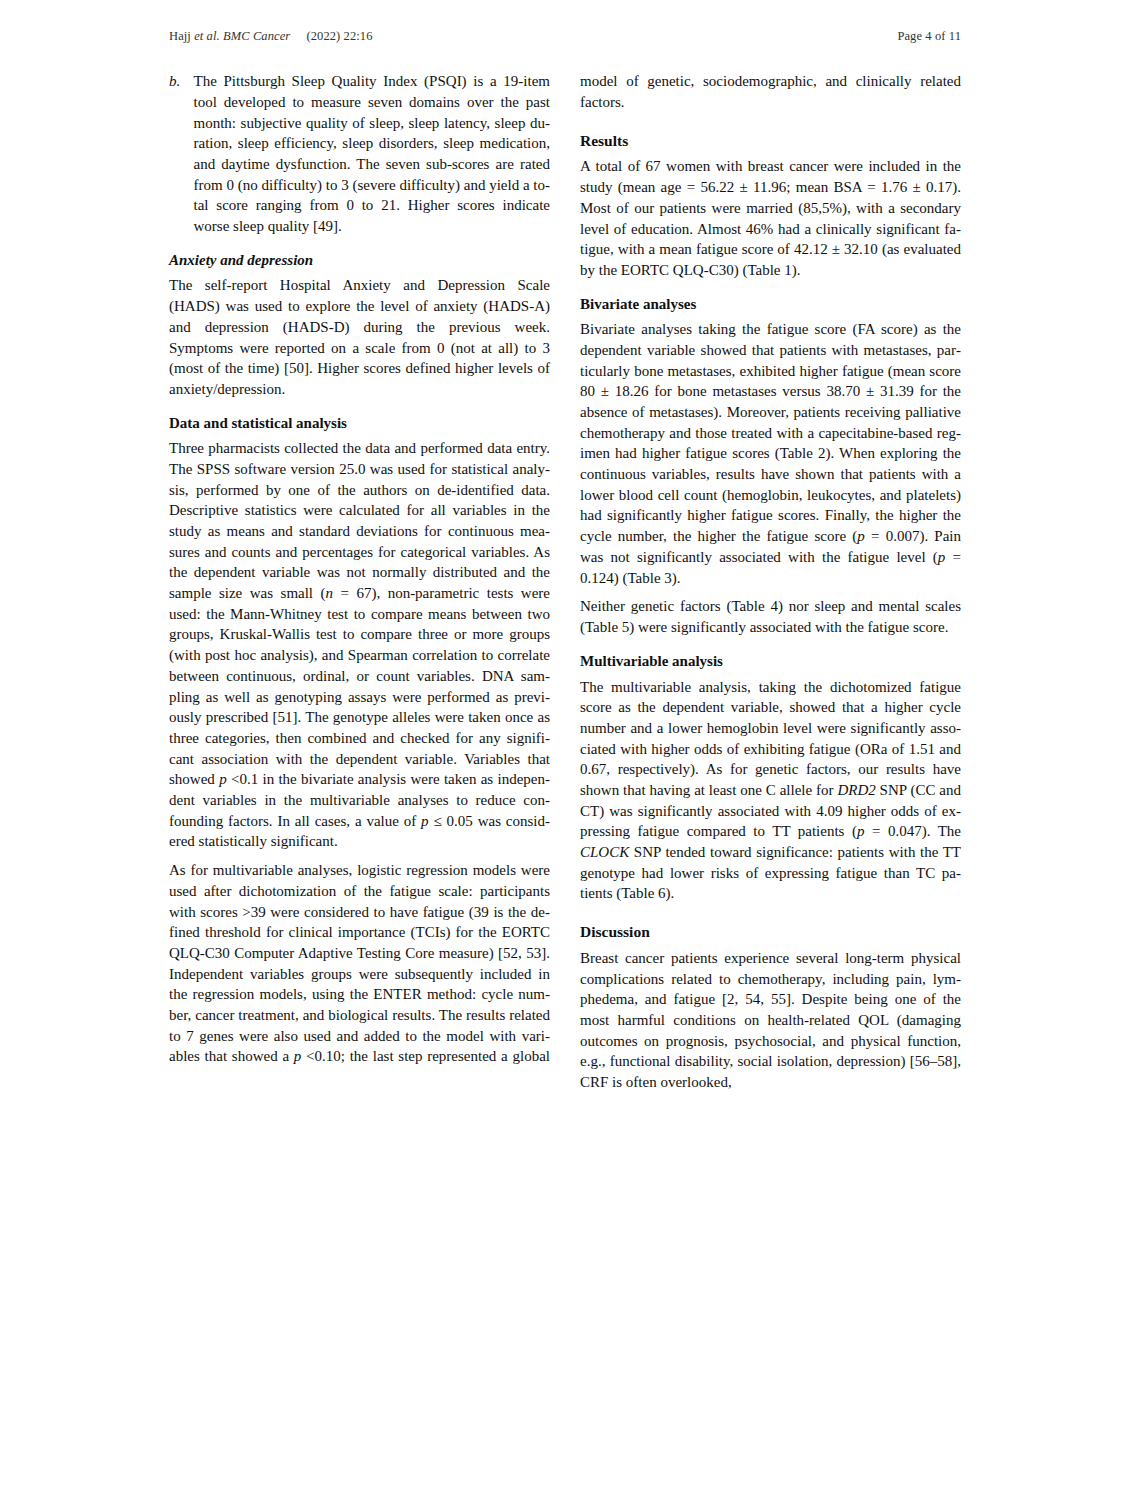Hajj et al. BMC Cancer (2022) 22:16
Page 4 of 11
b.
The Pittsburgh Sleep Quality Index (PSQI) is a 19-item tool developed to measure seven domains over the past month: subjective quality of sleep, sleep latency, sleep duration, sleep efficiency, sleep disorders, sleep medication, and daytime dysfunction. The seven sub-scores are rated from 0 (no difficulty) to 3 (severe difficulty) and yield a total score ranging from 0 to 21. Higher scores indicate worse sleep quality [49].
Anxiety and depression
The self-report Hospital Anxiety and Depression Scale (HADS) was used to explore the level of anxiety (HADS-A) and depression (HADS-D) during the previous week. Symptoms were reported on a scale from 0 (not at all) to 3 (most of the time) [50]. Higher scores defined higher levels of anxiety/depression.
Data and statistical analysis
Three pharmacists collected the data and performed data entry. The SPSS software version 25.0 was used for statistical analysis, performed by one of the authors on de-identified data. Descriptive statistics were calculated for all variables in the study as means and standard deviations for continuous measures and counts and percentages for categorical variables. As the dependent variable was not normally distributed and the sample size was small (n = 67), non-parametric tests were used: the Mann-Whitney test to compare means between two groups, Kruskal-Wallis test to compare three or more groups (with post hoc analysis), and Spearman correlation to correlate between continuous, ordinal, or count variables. DNA sampling as well as genotyping assays were performed as previously prescribed [51]. The genotype alleles were taken once as three categories, then combined and checked for any significant association with the dependent variable. Variables that showed p <0.1 in the bivariate analysis were taken as independent variables in the multivariable analyses to reduce confounding factors. In all cases, a value of p ≤ 0.05 was considered statistically significant.
As for multivariable analyses, logistic regression models were used after dichotomization of the fatigue scale: participants with scores >39 were considered to have fatigue (39 is the defined threshold for clinical importance (TCIs) for the EORTC QLQ-C30 Computer Adaptive Testing Core measure) [52, 53]. Independent variables groups were subsequently included in the regression models, using the ENTER method: cycle number, cancer treatment, and biological results. The results related to 7 genes were also used and added to the model with variables that showed a p <0.10; the last step represented a global model of genetic, sociodemographic, and clinically related factors.
Results
A total of 67 women with breast cancer were included in the study (mean age = 56.22 ± 11.96; mean BSA = 1.76 ± 0.17). Most of our patients were married (85,5%), with a secondary level of education. Almost 46% had a clinically significant fatigue, with a mean fatigue score of 42.12 ± 32.10 (as evaluated by the EORTC QLQ-C30) (Table 1).
Bivariate analyses
Bivariate analyses taking the fatigue score (FA score) as the dependent variable showed that patients with metastases, particularly bone metastases, exhibited higher fatigue (mean score 80 ± 18.26 for bone metastases versus 38.70 ± 31.39 for the absence of metastases). Moreover, patients receiving palliative chemotherapy and those treated with a capecitabine-based regimen had higher fatigue scores (Table 2). When exploring the continuous variables, results have shown that patients with a lower blood cell count (hemoglobin, leukocytes, and platelets) had significantly higher fatigue scores. Finally, the higher the cycle number, the higher the fatigue score (p = 0.007). Pain was not significantly associated with the fatigue level (p = 0.124) (Table 3).
Neither genetic factors (Table 4) nor sleep and mental scales (Table 5) were significantly associated with the fatigue score.
Multivariable analysis
The multivariable analysis, taking the dichotomized fatigue score as the dependent variable, showed that a higher cycle number and a lower hemoglobin level were significantly associated with higher odds of exhibiting fatigue (ORa of 1.51 and 0.67, respectively). As for genetic factors, our results have shown that having at least one C allele for DRD2 SNP (CC and CT) was significantly associated with 4.09 higher odds of expressing fatigue compared to TT patients (p = 0.047). The CLOCK SNP tended toward significance: patients with the TT genotype had lower risks of expressing fatigue than TC patients (Table 6).
Discussion
Breast cancer patients experience several long-term physical complications related to chemotherapy, including pain, lymphedema, and fatigue [2, 54, 55]. Despite being one of the most harmful conditions on health-related QOL (damaging outcomes on prognosis, psychosocial, and physical function, e.g., functional disability, social isolation, depression) [56–58], CRF is often overlooked,